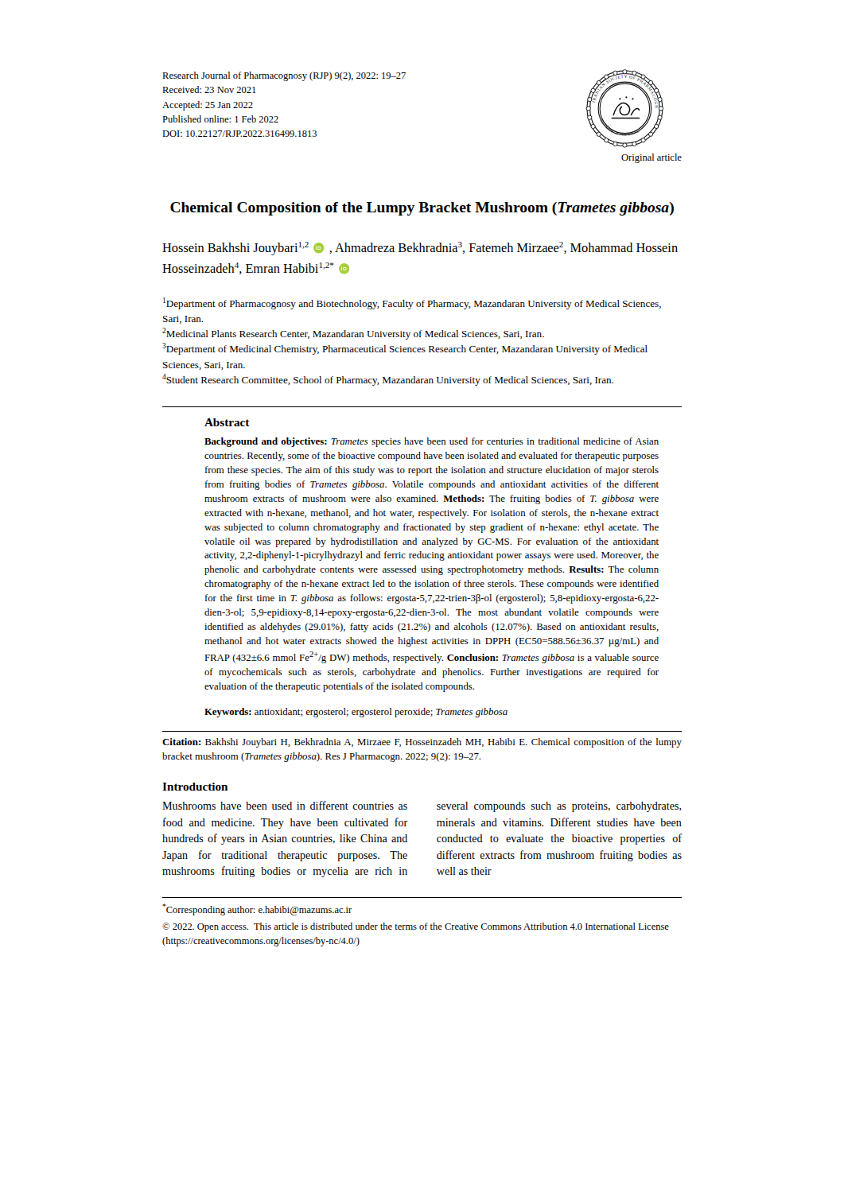Research Journal of Pharmacognosy (RJP) 9(2), 2022: 19–27
Received: 23 Nov 2021
Accepted: 25 Jan 2022
Published online: 1 Feb 2022
DOI: 10.22127/RJP.2022.316499.1813
IRANIAN SOCIETY OF PHARMACOGNOSY RESEARCH JOURNAL
Original article
Chemical Composition of the Lumpy Bracket Mushroom (Trametes gibbosa)
Hossein Bakhshi Jouybari1,2 , Ahmadreza Bekhradnia3, Fatemeh Mirzaee2, Mohammad Hossein Hosseinzadeh4, Emran Habibi1,2*
1Department of Pharmacognosy and Biotechnology, Faculty of Pharmacy, Mazandaran University of Medical Sciences, Sari, Iran.
2Medicinal Plants Research Center, Mazandaran University of Medical Sciences, Sari, Iran.
3Department of Medicinal Chemistry, Pharmaceutical Sciences Research Center, Mazandaran University of Medical Sciences, Sari, Iran.
4Student Research Committee, School of Pharmacy, Mazandaran University of Medical Sciences, Sari, Iran.
Abstract
Background and objectives: Trametes species have been used for centuries in traditional medicine of Asian countries. Recently, some of the bioactive compound have been isolated and evaluated for therapeutic purposes from these species. The aim of this study was to report the isolation and structure elucidation of major sterols from fruiting bodies of Trametes gibbosa. Volatile compounds and antioxidant activities of the different mushroom extracts of mushroom were also examined. Methods: The fruiting bodies of T. gibbosa were extracted with n-hexane, methanol, and hot water, respectively. For isolation of sterols, the n-hexane extract was subjected to column chromatography and fractionated by step gradient of n-hexane: ethyl acetate. The volatile oil was prepared by hydrodistillation and analyzed by GC-MS. For evaluation of the antioxidant activity, 2,2-diphenyl-1-picrylhydrazyl and ferric reducing antioxidant power assays were used. Moreover, the phenolic and carbohydrate contents were assessed using spectrophotometry methods. Results: The column chromatography of the n-hexane extract led to the isolation of three sterols. These compounds were identified for the first time in T. gibbosa as follows: ergosta-5,7,22-trien-3β-ol (ergosterol); 5,8-epidioxy-ergosta-6,22-dien-3-ol; 5,9-epidioxy-8,14-epoxy-ergosta-6,22-dien-3-ol. The most abundant volatile compounds were identified as aldehydes (29.01%), fatty acids (21.2%) and alcohols (12.07%). Based on antioxidant results, methanol and hot water extracts showed the highest activities in DPPH (EC50=588.56±36.37 µg/mL) and FRAP (432±6.6 mmol Fe2+/g DW) methods, respectively. Conclusion: Trametes gibbosa is a valuable source of mycochemicals such as sterols, carbohydrate and phenolics. Further investigations are required for evaluation of the therapeutic potentials of the isolated compounds.
Keywords: antioxidant; ergosterol; ergosterol peroxide; Trametes gibbosa
Citation: Bakhshi Jouybari H, Bekhradnia A, Mirzaee F, Hosseinzadeh MH, Habibi E. Chemical composition of the lumpy bracket mushroom (Trametes gibbosa). Res J Pharmacogn. 2022; 9(2): 19–27.
Introduction
Mushrooms have been used in different countries as food and medicine. They have been cultivated for hundreds of years in Asian countries, like China and Japan for traditional therapeutic purposes. The mushrooms fruiting bodies or mycelia are rich in several compounds such as proteins, carbohydrates, minerals and vitamins. Different studies have been conducted to evaluate the bioactive properties of different extracts from mushroom fruiting bodies as well as their
*Corresponding author: e.habibi@mazums.ac.ir
© 2022. Open access. This article is distributed under the terms of the Creative Commons Attribution 4.0 International License (https://creativecommons.org/licenses/by-nc/4.0/)